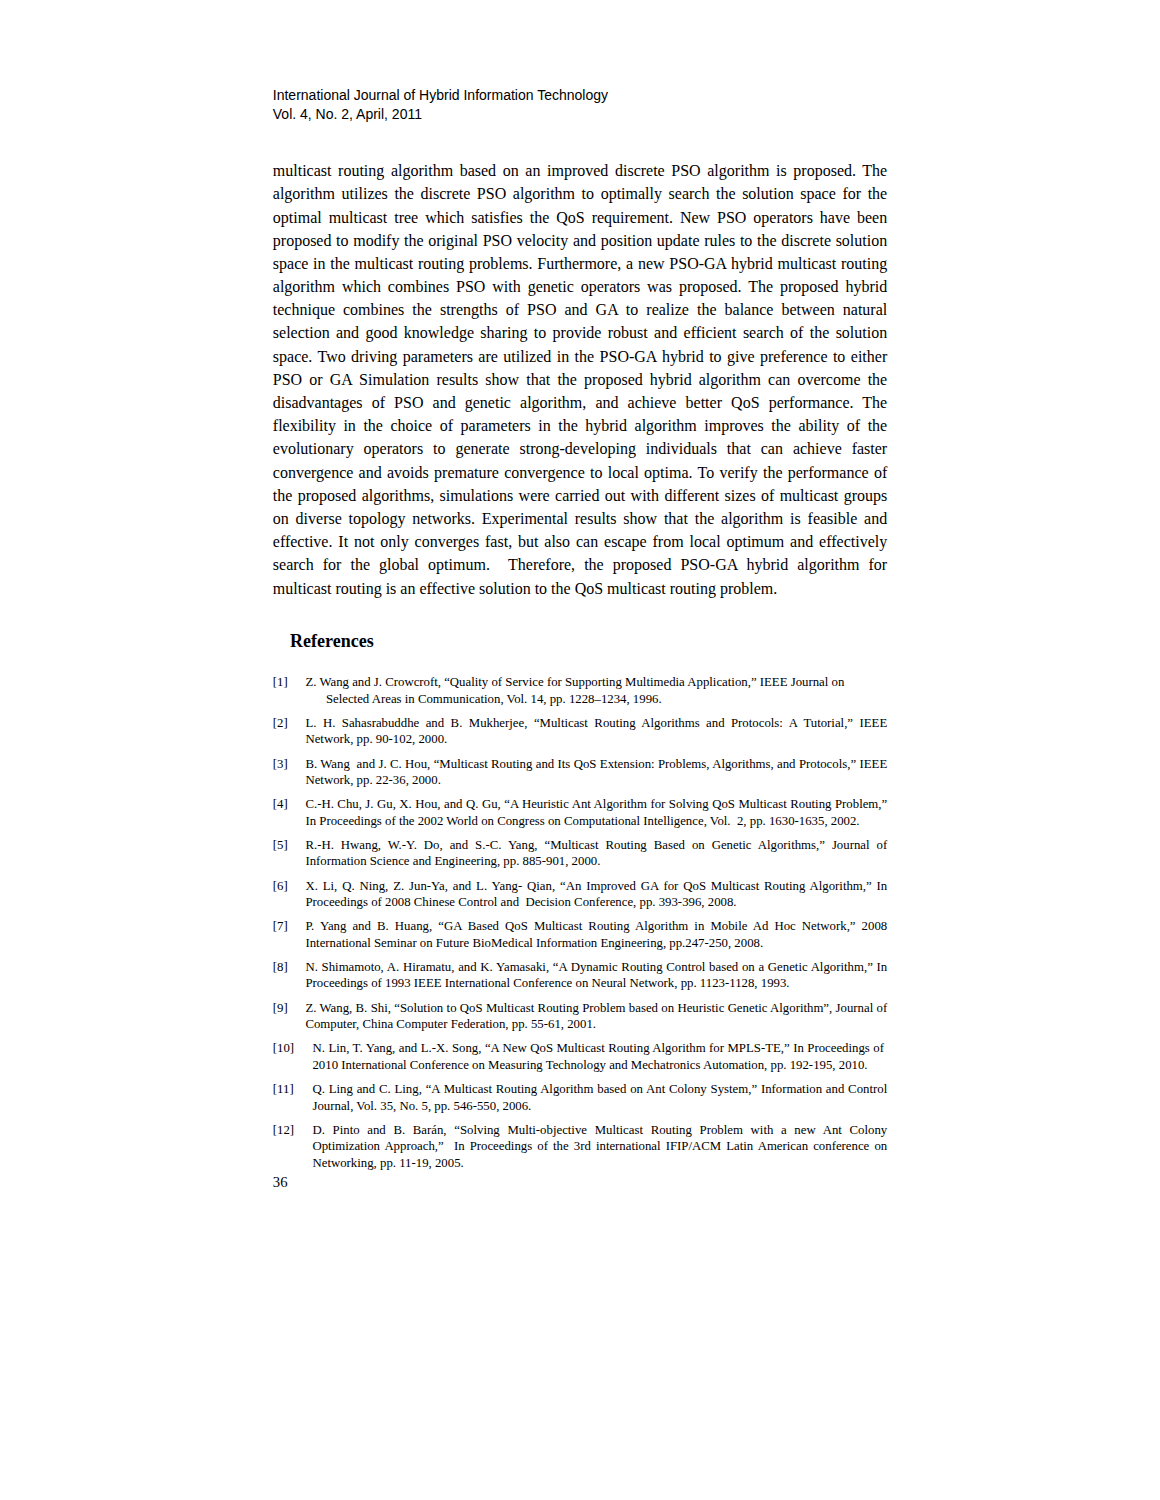International Journal of Hybrid Information Technology Vol. 4, No. 2, April, 2011
multicast routing algorithm based on an improved discrete PSO algorithm is proposed. The algorithm utilizes the discrete PSO algorithm to optimally search the solution space for the optimal multicast tree which satisfies the QoS requirement. New PSO operators have been proposed to modify the original PSO velocity and position update rules to the discrete solution space in the multicast routing problems. Furthermore, a new PSO-GA hybrid multicast routing algorithm which combines PSO with genetic operators was proposed. The proposed hybrid technique combines the strengths of PSO and GA to realize the balance between natural selection and good knowledge sharing to provide robust and efficient search of the solution space. Two driving parameters are utilized in the PSO-GA hybrid to give preference to either PSO or GA Simulation results show that the proposed hybrid algorithm can overcome the disadvantages of PSO and genetic algorithm, and achieve better QoS performance. The flexibility in the choice of parameters in the hybrid algorithm improves the ability of the evolutionary operators to generate strong-developing individuals that can achieve faster convergence and avoids premature convergence to local optima. To verify the performance of the proposed algorithms, simulations were carried out with different sizes of multicast groups on diverse topology networks. Experimental results show that the algorithm is feasible and effective. It not only converges fast, but also can escape from local optimum and effectively search for the global optimum. Therefore, the proposed PSO-GA hybrid algorithm for multicast routing is an effective solution to the QoS multicast routing problem.
References
[1] Z. Wang and J. Crowcroft, “Quality of Service for Supporting Multimedia Application,” IEEE Journal on Selected Areas in Communication, Vol. 14, pp. 1228–1234, 1996.
[2] L. H. Sahasrabuddhe and B. Mukherjee, “Multicast Routing Algorithms and Protocols: A Tutorial,” IEEE Network, pp. 90-102, 2000.
[3] B. Wang and J. C. Hou, “Multicast Routing and Its QoS Extension: Problems, Algorithms, and Protocols,” IEEE Network, pp. 22-36, 2000.
[4] C.-H. Chu, J. Gu, X. Hou, and Q. Gu, “A Heuristic Ant Algorithm for Solving QoS Multicast Routing Problem,” In Proceedings of the 2002 World on Congress on Computational Intelligence, Vol. 2, pp. 1630-1635, 2002.
[5] R.-H. Hwang, W.-Y. Do, and S.-C. Yang, “Multicast Routing Based on Genetic Algorithms,” Journal of Information Science and Engineering, pp. 885-901, 2000.
[6] X. Li, Q. Ning, Z. Jun-Ya, and L. Yang- Qian, “An Improved GA for QoS Multicast Routing Algorithm,” In Proceedings of 2008 Chinese Control and Decision Conference, pp. 393-396, 2008.
[7] P. Yang and B. Huang, “GA Based QoS Multicast Routing Algorithm in Mobile Ad Hoc Network,” 2008 International Seminar on Future BioMedical Information Engineering, pp.247-250, 2008.
[8] N. Shimamoto, A. Hiramatu, and K. Yamasaki, “A Dynamic Routing Control based on a Genetic Algorithm,” In Proceedings of 1993 IEEE International Conference on Neural Network, pp. 1123-1128, 1993.
[9] Z. Wang, B. Shi, “Solution to QoS Multicast Routing Problem based on Heuristic Genetic Algorithm”, Journal of Computer, China Computer Federation, pp. 55-61, 2001.
[10] N. Lin, T. Yang, and L.-X. Song, “A New QoS Multicast Routing Algorithm for MPLS-TE,” In Proceedings of 2010 International Conference on Measuring Technology and Mechatronics Automation, pp. 192-195, 2010.
[11] Q. Ling and C. Ling, “A Multicast Routing Algorithm based on Ant Colony System,” Information and Control Journal, Vol. 35, No. 5, pp. 546-550, 2006.
[12] D. Pinto and B. Barán, “Solving Multi-objective Multicast Routing Problem with a new Ant Colony Optimization Approach,” In Proceedings of the 3rd international IFIP/ACM Latin American conference on Networking, pp. 11-19, 2005.
36